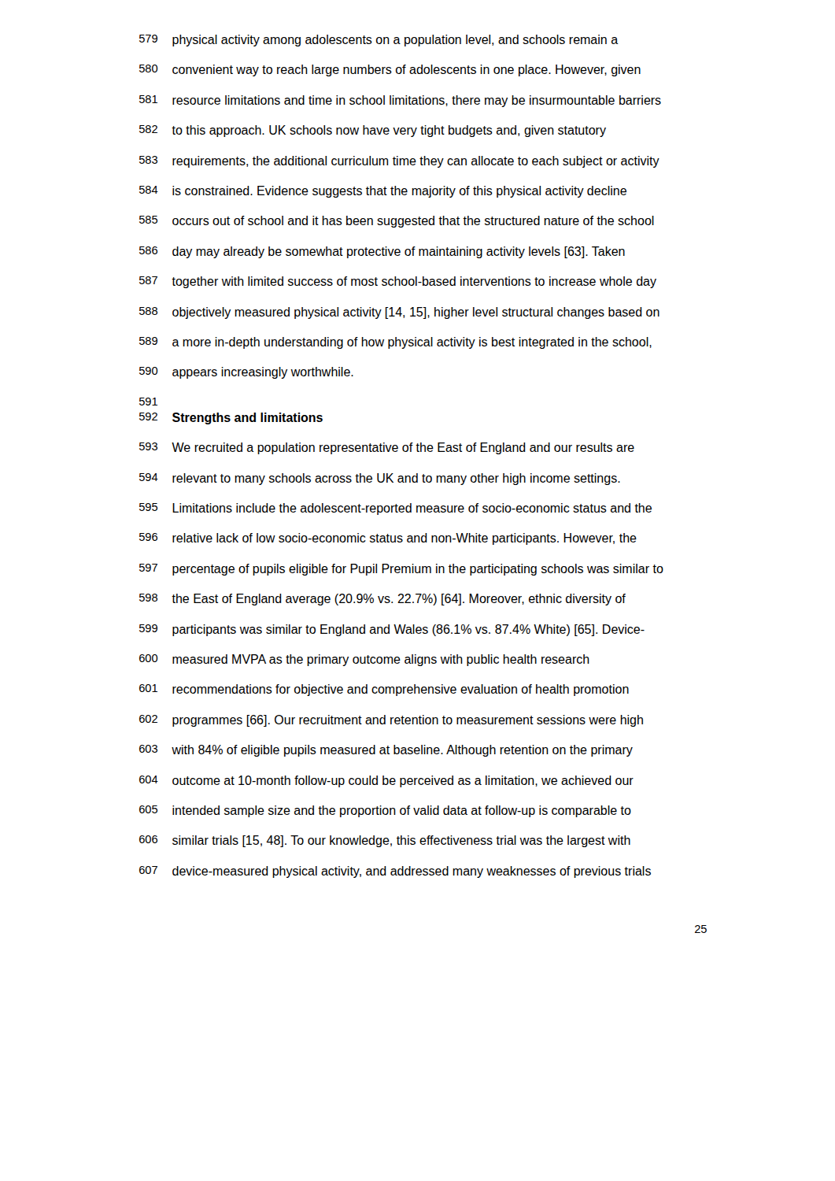physical activity among adolescents on a population level, and schools remain a
convenient way to reach large numbers of adolescents in one place. However, given
resource limitations and time in school limitations, there may be insurmountable barriers
to this approach. UK schools now have very tight budgets and, given statutory
requirements, the additional curriculum time they can allocate to each subject or activity
is constrained. Evidence suggests that the majority of this physical activity decline
occurs out of school and it has been suggested that the structured nature of the school
day may already be somewhat protective of maintaining activity levels [63]. Taken
together with limited success of most school-based interventions to increase whole day
objectively measured physical activity [14, 15], higher level structural changes based on
a more in-depth understanding of how physical activity is best integrated in the school,
appears increasingly worthwhile.
Strengths and limitations
We recruited a population representative of the East of England and our results are
relevant to many schools across the UK and to many other high income settings.
Limitations include the adolescent-reported measure of socio-economic status and the
relative lack of low socio-economic status and non-White participants. However, the
percentage of pupils eligible for Pupil Premium in the participating schools was similar to
the East of England average (20.9% vs. 22.7%) [64]. Moreover, ethnic diversity of
participants was similar to England and Wales (86.1% vs. 87.4% White) [65]. Device-
measured MVPA as the primary outcome aligns with public health research
recommendations for objective and comprehensive evaluation of health promotion
programmes [66]. Our recruitment and retention to measurement sessions were high
with 84% of eligible pupils measured at baseline. Although retention on the primary
outcome at 10-month follow-up could be perceived as a limitation, we achieved our
intended sample size and the proportion of valid data at follow-up is comparable to
similar trials [15, 48]. To our knowledge, this effectiveness trial was the largest with
device-measured physical activity, and addressed many weaknesses of previous trials
25